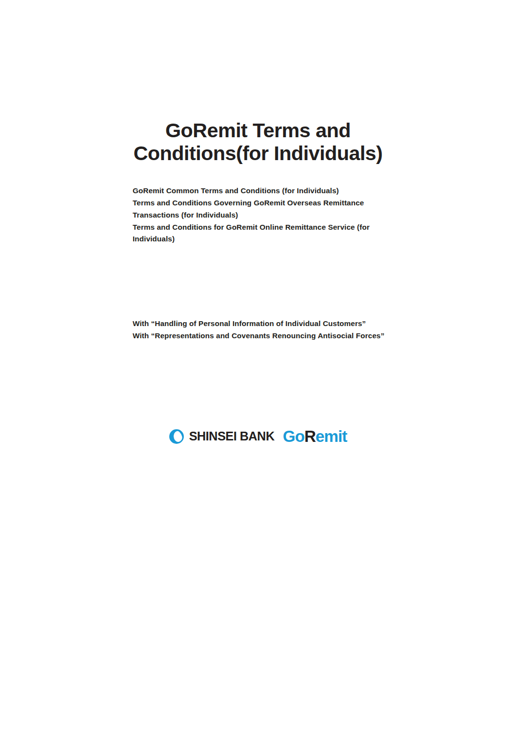GoRemit Terms and Conditions(for Individuals)
GoRemit Common Terms and Conditions (for Individuals)
Terms and Conditions Governing GoRemit Overseas Remittance Transactions (for Individuals)
Terms and Conditions for GoRemit Online Remittance Service (for Individuals)
With “Handling of Personal Information of Individual Customers”
With “Representations and Covenants Renouncing Antisocial Forces”
SHINSEI BANK GoRemit